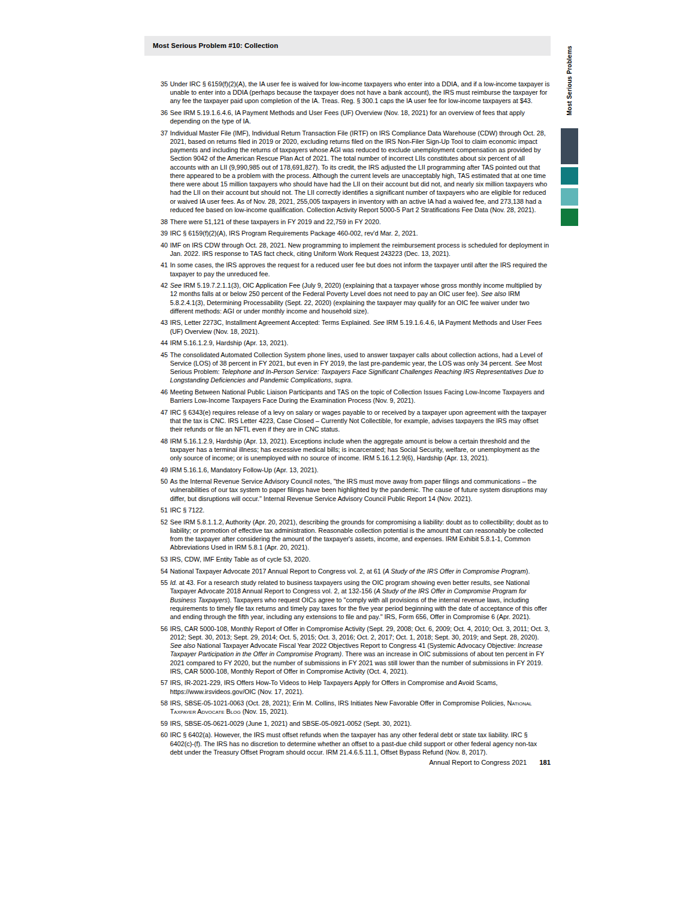Most Serious Problem #10: Collection
Most Serious Problems
35 Under IRC § 6159(f)(2)(A), the IA user fee is waived for low-income taxpayers who enter into a DDIA, and if a low-income taxpayer is unable to enter into a DDIA (perhaps because the taxpayer does not have a bank account), the IRS must reimburse the taxpayer for any fee the taxpayer paid upon completion of the IA. Treas. Reg. § 300.1 caps the IA user fee for low-income taxpayers at $43.
36 See IRM 5.19.1.6.4.6, IA Payment Methods and User Fees (UF) Overview (Nov. 18, 2021) for an overview of fees that apply depending on the type of IA.
37 Individual Master File (IMF), Individual Return Transaction File (IRTF) on IRS Compliance Data Warehouse (CDW) through Oct. 28, 2021, based on returns filed in 2019 or 2020, excluding returns filed on the IRS Non-Filer Sign-Up Tool to claim economic impact payments and including the returns of taxpayers whose AGI was reduced to exclude unemployment compensation as provided by Section 9042 of the American Rescue Plan Act of 2021. The total number of incorrect LIIs constitutes about six percent of all accounts with an LII (9,990,985 out of 178,691,827). To its credit, the IRS adjusted the LII programming after TAS pointed out that there appeared to be a problem with the process. Although the current levels are unacceptably high, TAS estimated that at one time there were about 15 million taxpayers who should have had the LII on their account but did not, and nearly six million taxpayers who had the LII on their account but should not. The LII correctly identifies a significant number of taxpayers who are eligible for reduced or waived IA user fees. As of Nov. 28, 2021, 255,005 taxpayers in inventory with an active IA had a waived fee, and 273,138 had a reduced fee based on low-income qualification. Collection Activity Report 5000-5 Part 2 Stratifications Fee Data (Nov. 28, 2021).
38 There were 51,121 of these taxpayers in FY 2019 and 22,759 in FY 2020.
39 IRC § 6159(f)(2)(A), IRS Program Requirements Package 460-002, rev'd Mar. 2, 2021.
40 IMF on IRS CDW through Oct. 28, 2021. New programming to implement the reimbursement process is scheduled for deployment in Jan. 2022. IRS response to TAS fact check, citing Uniform Work Request 243223 (Dec. 13, 2021).
41 In some cases, the IRS approves the request for a reduced user fee but does not inform the taxpayer until after the IRS required the taxpayer to pay the unreduced fee.
42 See IRM 5.19.7.2.1.1(3), OIC Application Fee (July 9, 2020) (explaining that a taxpayer whose gross monthly income multiplied by 12 months falls at or below 250 percent of the Federal Poverty Level does not need to pay an OIC user fee). See also IRM 5.8.2.4.1(3), Determining Processability (Sept. 22, 2020) (explaining the taxpayer may qualify for an OIC fee waiver under two different methods: AGI or under monthly income and household size).
43 IRS, Letter 2273C, Installment Agreement Accepted: Terms Explained. See IRM 5.19.1.6.4.6, IA Payment Methods and User Fees (UF) Overview (Nov. 18, 2021).
44 IRM 5.16.1.2.9, Hardship (Apr. 13, 2021).
45 The consolidated Automated Collection System phone lines, used to answer taxpayer calls about collection actions, had a Level of Service (LOS) of 38 percent in FY 2021, but even in FY 2019, the last pre-pandemic year, the LOS was only 34 percent. See Most Serious Problem: Telephone and In-Person Service: Taxpayers Face Significant Challenges Reaching IRS Representatives Due to Longstanding Deficiencies and Pandemic Complications, supra.
46 Meeting Between National Public Liaison Participants and TAS on the topic of Collection Issues Facing Low-Income Taxpayers and Barriers Low-Income Taxpayers Face During the Examination Process (Nov. 9, 2021).
47 IRC § 6343(e) requires release of a levy on salary or wages payable to or received by a taxpayer upon agreement with the taxpayer that the tax is CNC. IRS Letter 4223, Case Closed – Currently Not Collectible, for example, advises taxpayers the IRS may offset their refunds or file an NFTL even if they are in CNC status.
48 IRM 5.16.1.2.9, Hardship (Apr. 13, 2021). Exceptions include when the aggregate amount is below a certain threshold and the taxpayer has a terminal illness; has excessive medical bills; is incarcerated; has Social Security, welfare, or unemployment as the only source of income; or is unemployed with no source of income. IRM 5.16.1.2.9(6), Hardship (Apr. 13, 2021).
49 IRM 5.16.1.6, Mandatory Follow-Up (Apr. 13, 2021).
50 As the Internal Revenue Service Advisory Council notes, "the IRS must move away from paper filings and communications – the vulnerabilities of our tax system to paper filings have been highlighted by the pandemic. The cause of future system disruptions may differ, but disruptions will occur." Internal Revenue Service Advisory Council Public Report 14 (Nov. 2021).
51 IRC § 7122.
52 See IRM 5.8.1.1.2, Authority (Apr. 20, 2021), describing the grounds for compromising a liability: doubt as to collectibility; doubt as to liability; or promotion of effective tax administration. Reasonable collection potential is the amount that can reasonably be collected from the taxpayer after considering the amount of the taxpayer's assets, income, and expenses. IRM Exhibit 5.8.1-1, Common Abbreviations Used in IRM 5.8.1 (Apr. 20, 2021).
53 IRS, CDW, IMF Entity Table as of cycle 53, 2020.
54 National Taxpayer Advocate 2017 Annual Report to Congress vol. 2, at 61 (A Study of the IRS Offer in Compromise Program).
55 Id. at 43. For a research study related to business taxpayers using the OIC program showing even better results, see National Taxpayer Advocate 2018 Annual Report to Congress vol. 2, at 132-156 (A Study of the IRS Offer in Compromise Program for Business Taxpayers). Taxpayers who request OICs agree to "comply with all provisions of the internal revenue laws, including requirements to timely file tax returns and timely pay taxes for the five year period beginning with the date of acceptance of this offer and ending through the fifth year, including any extensions to file and pay." IRS, Form 656, Offer in Compromise 6 (Apr. 2021).
56 IRS, CAR 5000-108, Monthly Report of Offer in Compromise Activity (Sept. 29, 2008; Oct. 6, 2009; Oct. 4, 2010; Oct. 3, 2011; Oct. 3, 2012; Sept. 30, 2013; Sept. 29, 2014; Oct. 5, 2015; Oct. 3, 2016; Oct. 2, 2017; Oct. 1, 2018; Sept. 30, 2019; and Sept. 28, 2020). See also National Taxpayer Advocate Fiscal Year 2022 Objectives Report to Congress 41 (Systemic Advocacy Objective: Increase Taxpayer Participation in the Offer in Compromise Program). There was an increase in OIC submissions of about ten percent in FY 2021 compared to FY 2020, but the number of submissions in FY 2021 was still lower than the number of submissions in FY 2019. IRS, CAR 5000-108, Monthly Report of Offer in Compromise Activity (Oct. 4, 2021).
57 IRS, IR-2021-229, IRS Offers How-To Videos to Help Taxpayers Apply for Offers in Compromise and Avoid Scams, https://www.irsvideos.gov/OIC (Nov. 17, 2021).
58 IRS, SBSE-05-1021-0063 (Oct. 28, 2021); Erin M. Collins, IRS Initiates New Favorable Offer in Compromise Policies, National Taxpayer Advocate Blog (Nov. 15, 2021).
59 IRS, SBSE-05-0621-0029 (June 1, 2021) and SBSE-05-0921-0052 (Sept. 30, 2021).
60 IRC § 6402(a). However, the IRS must offset refunds when the taxpayer has any other federal debt or state tax liability. IRC § 6402(c)-(f). The IRS has no discretion to determine whether an offset to a past-due child support or other federal agency non-tax debt under the Treasury Offset Program should occur. IRM 21.4.6.5.11.1, Offset Bypass Refund (Nov. 8, 2017).
Annual Report to Congress 2021181